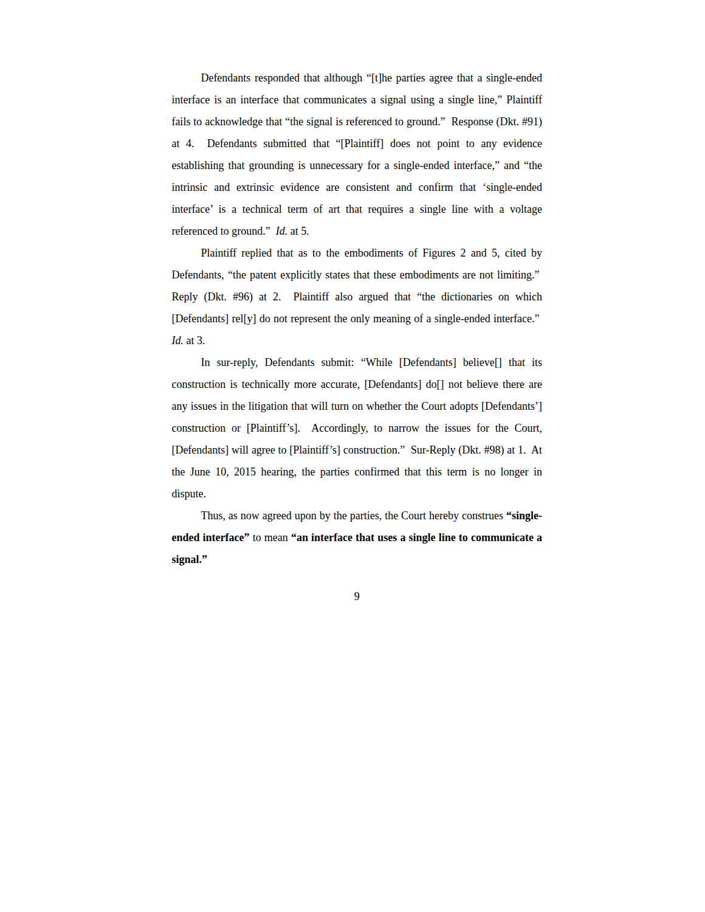Defendants responded that although “[t]he parties agree that a single-ended interface is an interface that communicates a signal using a single line,” Plaintiff fails to acknowledge that “the signal is referenced to ground.” Response (Dkt. #91) at 4. Defendants submitted that “[Plaintiff] does not point to any evidence establishing that grounding is unnecessary for a single-ended interface,” and “the intrinsic and extrinsic evidence are consistent and confirm that ‘single-ended interface’ is a technical term of art that requires a single line with a voltage referenced to ground.” Id. at 5.
Plaintiff replied that as to the embodiments of Figures 2 and 5, cited by Defendants, “the patent explicitly states that these embodiments are not limiting.” Reply (Dkt. #96) at 2. Plaintiff also argued that “the dictionaries on which [Defendants] rel[y] do not represent the only meaning of a single-ended interface.” Id. at 3.
In sur-reply, Defendants submit: “While [Defendants] believe[] that its construction is technically more accurate, [Defendants] do[] not believe there are any issues in the litigation that will turn on whether the Court adopts [Defendants’] construction or [Plaintiff’s]. Accordingly, to narrow the issues for the Court, [Defendants] will agree to [Plaintiff’s] construction.” Sur-Reply (Dkt. #98) at 1. At the June 10, 2015 hearing, the parties confirmed that this term is no longer in dispute.
Thus, as now agreed upon by the parties, the Court hereby construes “single-ended interface” to mean “an interface that uses a single line to communicate a signal.”
9